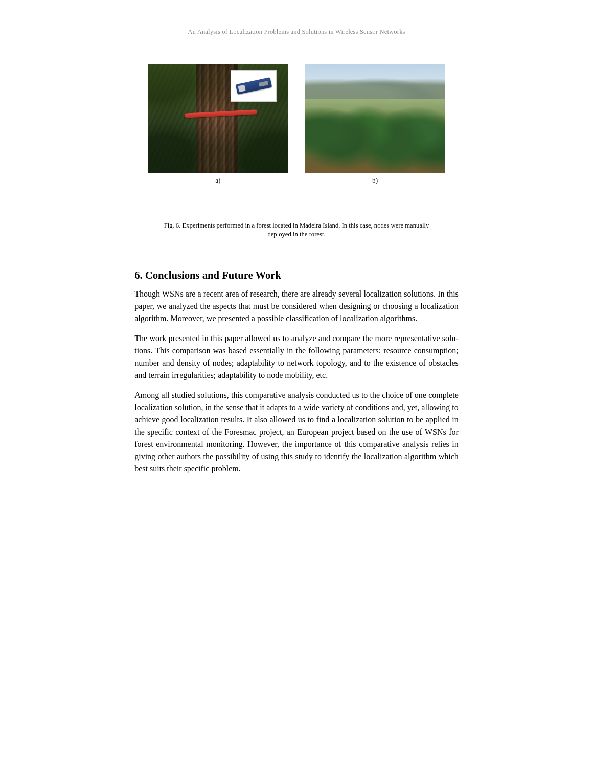An Analysis of Localization Problems and Solutions in Wireless Sensor Networks
a) b)
Fig. 6. Experiments performed in a forest located in Madeira Island. In this case, nodes were manually deployed in the forest.
6. Conclusions and Future Work
Though WSNs are a recent area of research, there are already several localization solutions. In this paper, we analyzed the aspects that must be considered when designing or choosing a localization algorithm. Moreover, we presented a possible classification of localization algorithms.
The work presented in this paper allowed us to analyze and compare the more representative solutions. This comparison was based essentially in the following parameters: resource consumption; number and density of nodes; adaptability to network topology, and to the existence of obstacles and terrain irregularities; adaptability to node mobility, etc.
Among all studied solutions, this comparative analysis conducted us to the choice of one complete localization solution, in the sense that it adapts to a wide variety of conditions and, yet, allowing to achieve good localization results. It also allowed us to find a localization solution to be applied in the specific context of the Foresmac project, an European project based on the use of WSNs for forest environmental monitoring. However, the importance of this comparative analysis relies in giving other authors the possibility of using this study to identify the localization algorithm which best suits their specific problem.